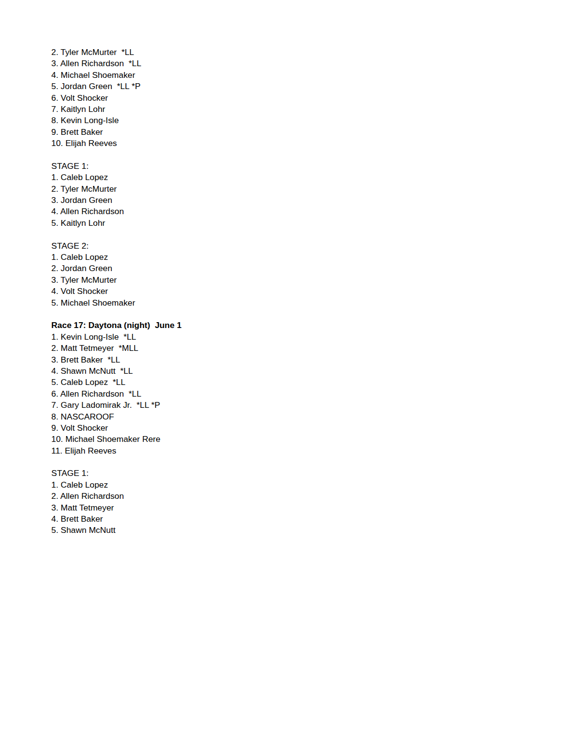2. Tyler McMurter *LL
3. Allen Richardson *LL
4. Michael Shoemaker
5. Jordan Green *LL *P
6. Volt Shocker
7. Kaitlyn Lohr
8. Kevin Long-Isle
9. Brett Baker
10. Elijah Reeves
STAGE 1:
1. Caleb Lopez
2. Tyler McMurter
3. Jordan Green
4. Allen Richardson
5. Kaitlyn Lohr
STAGE 2:
1. Caleb Lopez
2. Jordan Green
3. Tyler McMurter
4. Volt Shocker
5. Michael Shoemaker
Race 17: Daytona (night) June 1
1. Kevin Long-Isle *LL
2. Matt Tetmeyer *MLL
3. Brett Baker *LL
4. Shawn McNutt *LL
5. Caleb Lopez *LL
6. Allen Richardson *LL
7. Gary Ladomirak Jr. *LL *P
8. NASCAROOF
9. Volt Shocker
10. Michael Shoemaker Rere
11. Elijah Reeves
STAGE 1:
1. Caleb Lopez
2. Allen Richardson
3. Matt Tetmeyer
4. Brett Baker
5. Shawn McNutt